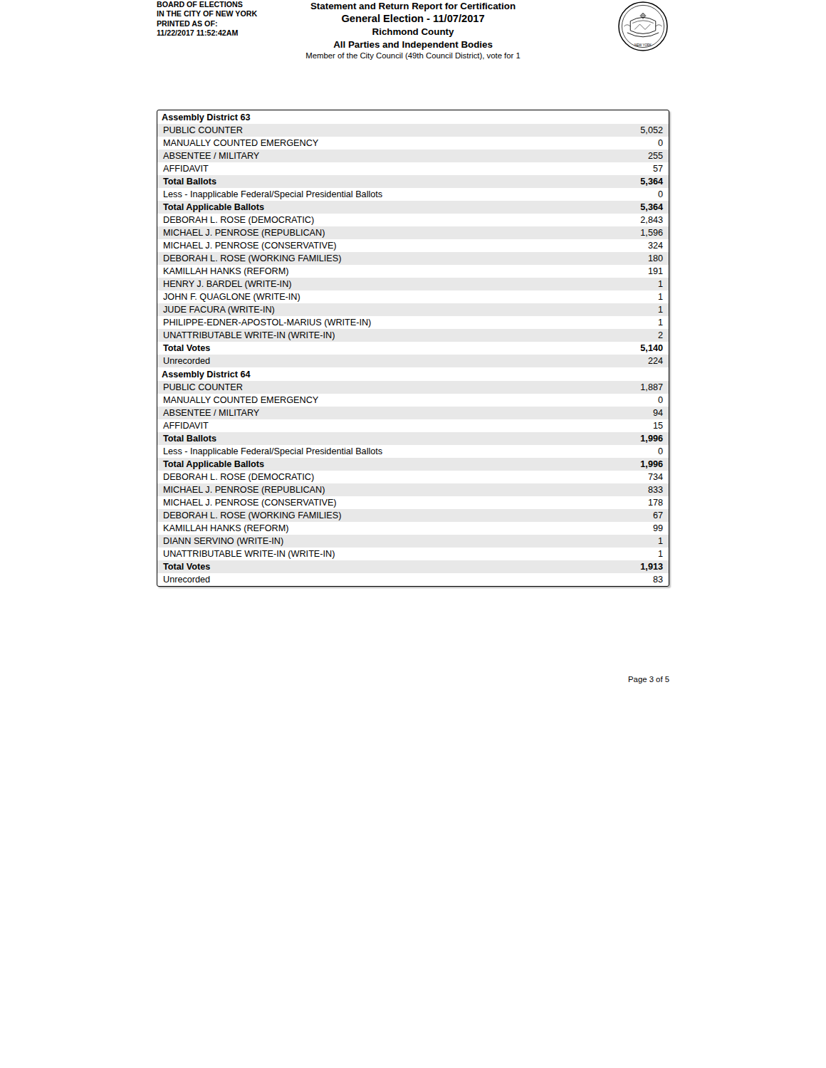BOARD OF ELECTIONS
IN THE CITY OF NEW YORK
PRINTED AS OF:
11/22/2017 11:52:42AM
Statement and Return Report for Certification
General Election - 11/07/2017
Richmond County
All Parties and Independent Bodies
Member of the City Council (49th Council District), vote for 1
NEW YORK
Assembly District 63
| PUBLIC COUNTER | 5,052 |
| MANUALLY COUNTED EMERGENCY | 0 |
| ABSENTEE / MILITARY | 255 |
| AFFIDAVIT | 57 |
| Total Ballots | 5,364 |
| Less - Inapplicable Federal/Special Presidential Ballots | 0 |
| Total Applicable Ballots | 5,364 |
| DEBORAH L. ROSE (DEMOCRATIC) | 2,843 |
| MICHAEL J. PENROSE (REPUBLICAN) | 1,596 |
| MICHAEL J. PENROSE (CONSERVATIVE) | 324 |
| DEBORAH L. ROSE (WORKING FAMILIES) | 180 |
| KAMILLAH HANKS (REFORM) | 191 |
| HENRY J. BARDEL (WRITE-IN) | 1 |
| JOHN F. QUAGLONE (WRITE-IN) | 1 |
| JUDE FACURA (WRITE-IN) | 1 |
| PHILIPPE-EDNER-APOSTOL-MARIUS (WRITE-IN) | 1 |
| UNATTRIBUTABLE WRITE-IN (WRITE-IN) | 2 |
| Total Votes | 5,140 |
| Unrecorded | 224 |
Assembly District 64
| PUBLIC COUNTER | 1,887 |
| MANUALLY COUNTED EMERGENCY | 0 |
| ABSENTEE / MILITARY | 94 |
| AFFIDAVIT | 15 |
| Total Ballots | 1,996 |
| Less - Inapplicable Federal/Special Presidential Ballots | 0 |
| Total Applicable Ballots | 1,996 |
| DEBORAH L. ROSE (DEMOCRATIC) | 734 |
| MICHAEL J. PENROSE (REPUBLICAN) | 833 |
| MICHAEL J. PENROSE (CONSERVATIVE) | 178 |
| DEBORAH L. ROSE (WORKING FAMILIES) | 67 |
| KAMILLAH HANKS (REFORM) | 99 |
| DIANN SERVINO (WRITE-IN) | 1 |
| UNATTRIBUTABLE WRITE-IN (WRITE-IN) | 1 |
| Total Votes | 1,913 |
| Unrecorded | 83 |
Page 3 of 5